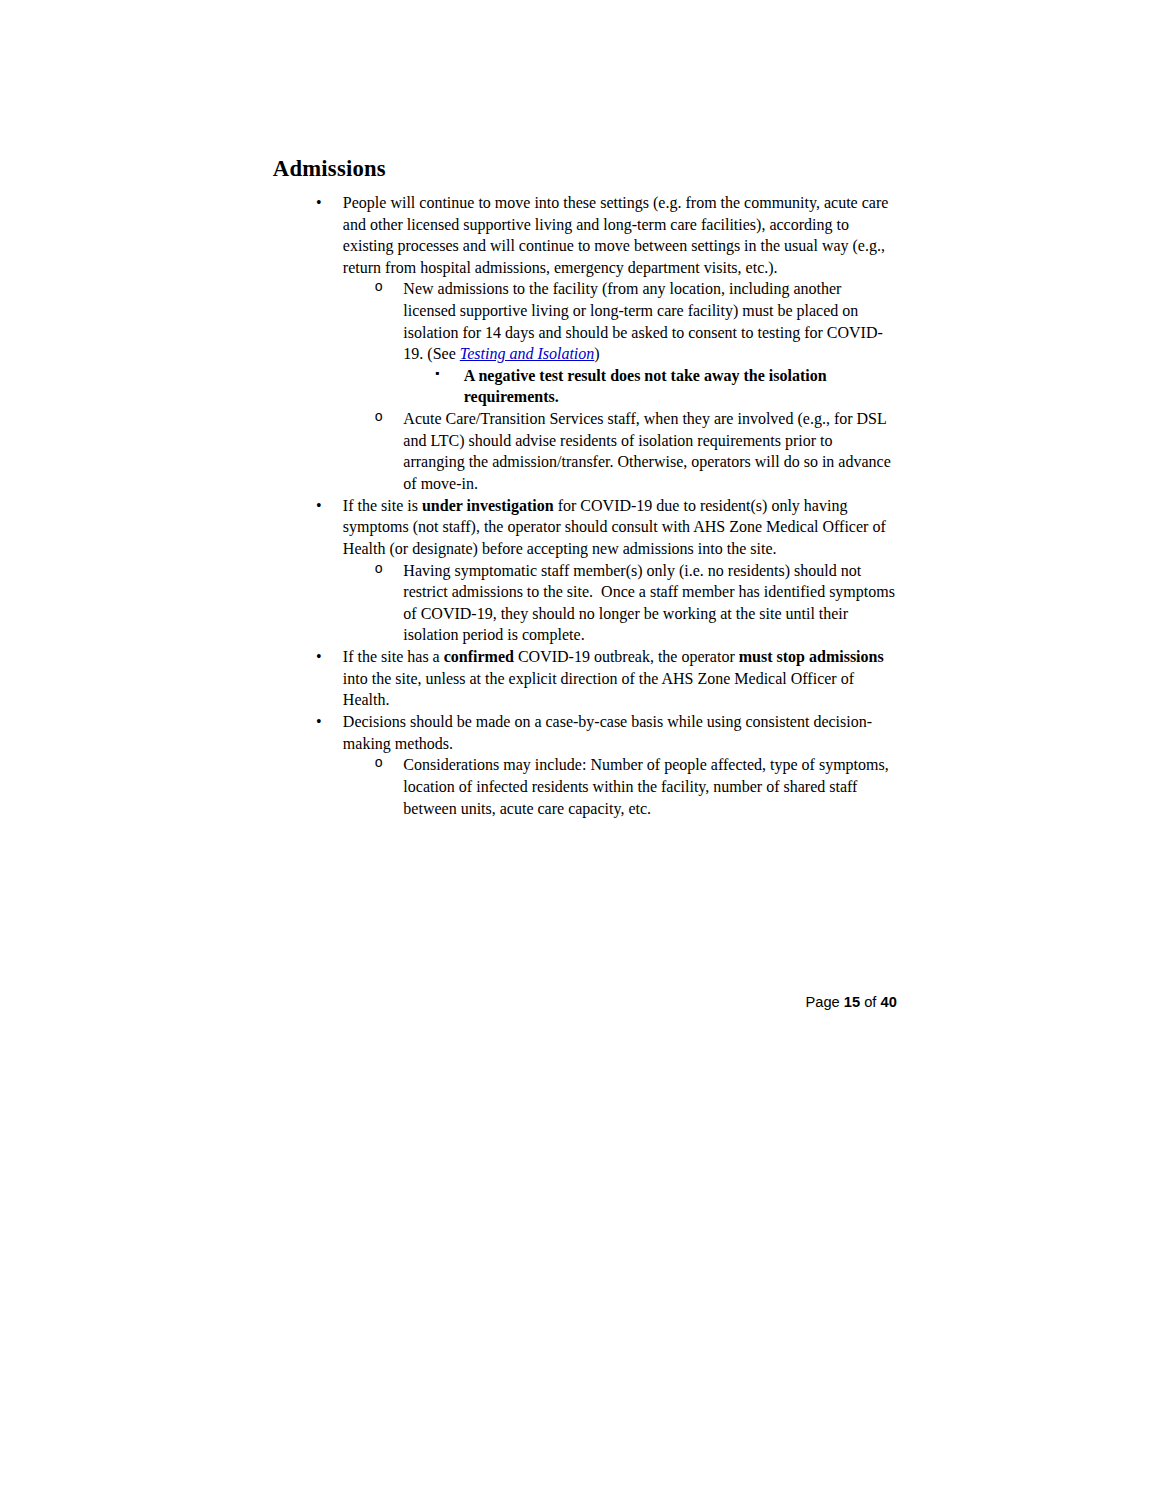Admissions
People will continue to move into these settings (e.g. from the community, acute care and other licensed supportive living and long-term care facilities), according to existing processes and will continue to move between settings in the usual way (e.g., return from hospital admissions, emergency department visits, etc.).
New admissions to the facility (from any location, including another licensed supportive living or long-term care facility) must be placed on isolation for 14 days and should be asked to consent to testing for COVID-19. (See Testing and Isolation)
A negative test result does not take away the isolation requirements.
Acute Care/Transition Services staff, when they are involved (e.g., for DSL and LTC) should advise residents of isolation requirements prior to arranging the admission/transfer. Otherwise, operators will do so in advance of move-in.
If the site is under investigation for COVID-19 due to resident(s) only having symptoms (not staff), the operator should consult with AHS Zone Medical Officer of Health (or designate) before accepting new admissions into the site.
Having symptomatic staff member(s) only (i.e. no residents) should not restrict admissions to the site. Once a staff member has identified symptoms of COVID-19, they should no longer be working at the site until their isolation period is complete.
If the site has a confirmed COVID-19 outbreak, the operator must stop admissions into the site, unless at the explicit direction of the AHS Zone Medical Officer of Health.
Decisions should be made on a case-by-case basis while using consistent decision-making methods.
Considerations may include: Number of people affected, type of symptoms, location of infected residents within the facility, number of shared staff between units, acute care capacity, etc.
Page 15 of 40